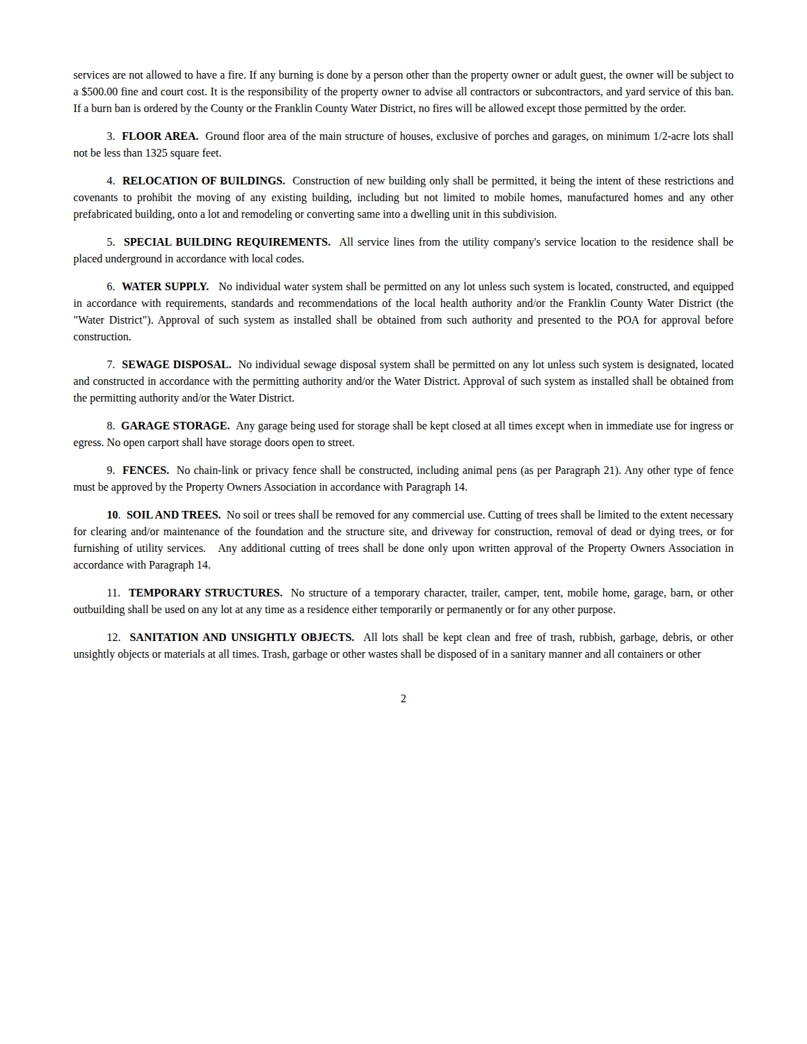services are not allowed to have a fire. If any burning is done by a person other than the property owner or adult guest, the owner will be subject to a $500.00 fine and court cost. It is the responsibility of the property owner to advise all contractors or subcontractors, and yard service of this ban. If a burn ban is ordered by the County or the Franklin County Water District, no fires will be allowed except those permitted by the order.
3. FLOOR AREA. Ground floor area of the main structure of houses, exclusive of porches and garages, on minimum 1/2-acre lots shall not be less than 1325 square feet.
4. RELOCATION OF BUILDINGS. Construction of new building only shall be permitted, it being the intent of these restrictions and covenants to prohibit the moving of any existing building, including but not limited to mobile homes, manufactured homes and any other prefabricated building, onto a lot and remodeling or converting same into a dwelling unit in this subdivision.
5. SPECIAL BUILDING REQUIREMENTS. All service lines from the utility company's service location to the residence shall be placed underground in accordance with local codes.
6. WATER SUPPLY. No individual water system shall be permitted on any lot unless such system is located, constructed, and equipped in accordance with requirements, standards and recommendations of the local health authority and/or the Franklin County Water District (the "Water District"). Approval of such system as installed shall be obtained from such authority and presented to the POA for approval before construction.
7. SEWAGE DISPOSAL. No individual sewage disposal system shall be permitted on any lot unless such system is designated, located and constructed in accordance with the permitting authority and/or the Water District. Approval of such system as installed shall be obtained from the permitting authority and/or the Water District.
8. GARAGE STORAGE. Any garage being used for storage shall be kept closed at all times except when in immediate use for ingress or egress. No open carport shall have storage doors open to street.
9. FENCES. No chain-link or privacy fence shall be constructed, including animal pens (as per Paragraph 21). Any other type of fence must be approved by the Property Owners Association in accordance with Paragraph 14.
10. SOIL AND TREES. No soil or trees shall be removed for any commercial use. Cutting of trees shall be limited to the extent necessary for clearing and/or maintenance of the foundation and the structure site, and driveway for construction, removal of dead or dying trees, or for furnishing of utility services. Any additional cutting of trees shall be done only upon written approval of the Property Owners Association in accordance with Paragraph 14.
11. TEMPORARY STRUCTURES. No structure of a temporary character, trailer, camper, tent, mobile home, garage, barn, or other outbuilding shall be used on any lot at any time as a residence either temporarily or permanently or for any other purpose.
12. SANITATION AND UNSIGHTLY OBJECTS. All lots shall be kept clean and free of trash, rubbish, garbage, debris, or other unsightly objects or materials at all times. Trash, garbage or other wastes shall be disposed of in a sanitary manner and all containers or other
2